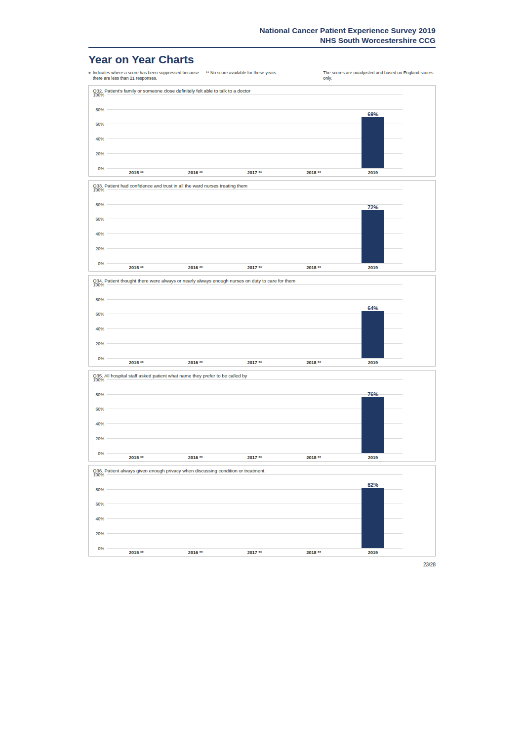National Cancer Patient Experience Survey 2019
NHS South Worcestershire CCG
Year on Year Charts
*
Indicates where a score has been suppressed because there are less than 21 responses.
** No score available for these years.
The scores are unadjusted and based on England scores only.
Q32. Patient's family or someone close definitely felt able to talk to a doctor
100%
80%
60%
40%
20%
0%
69%
2015 **
2016 **
2017 **
2018 **
2019
Q33. Patient had confidence and trust in all the ward nurses treating them
100%
80%
60%
40%
20%
0%
72%
2015 **
2016 **
2017 **
2018 **
2019
Q34. Patient thought there were always or nearly always enough nurses on duty to care for them
100%
80%
60%
40%
20%
0%
64%
2015 **
2016 **
2017 **
2018 **
2019
Q35. All hospital staff asked patient what name they prefer to be called by
100%
80%
60%
40%
20%
0%
76%
2015 **
2016 **
2017 **
2018 **
2019
Q36. Patient always given enough privacy when discussing condition or treatment
100%
80%
60%
40%
20%
0%
82%
2015 **
2016 **
2017 **
2018 **
2019
23/28